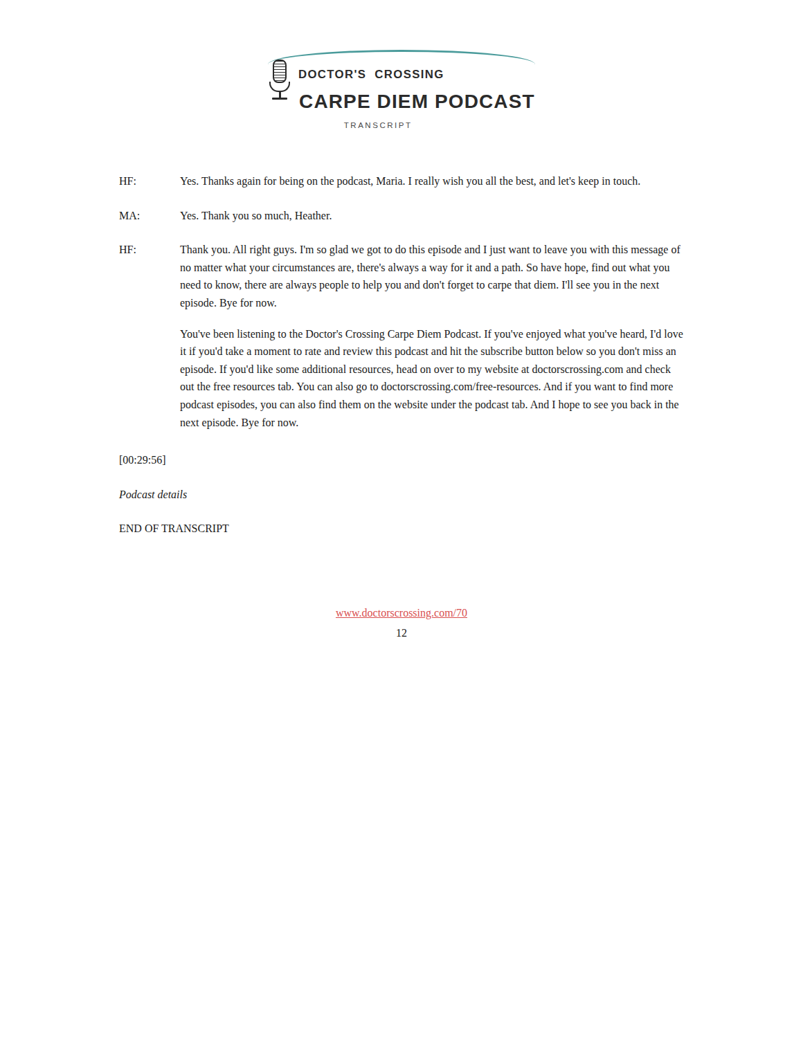DOCTOR'S CROSSING
CARPE DIEM PODCAST
TRANSCRIPT
HF:
Yes. Thanks again for being on the podcast, Maria. I really wish you all the best, and let's keep in touch.
MA:
Yes. Thank you so much, Heather.
HF:
Thank you. All right guys. I'm so glad we got to do this episode and I just want to leave you with this message of no matter what your circumstances are, there's always a way for it and a path. So have hope, find out what you need to know, there are always people to help you and don't forget to carpe that diem. I'll see you in the next episode. Bye for now.
You've been listening to the Doctor's Crossing Carpe Diem Podcast. If you've enjoyed what you've heard, I'd love it if you'd take a moment to rate and review this podcast and hit the subscribe button below so you don't miss an episode. If you'd like some additional resources, head on over to my website at doctorscrossing.com and check out the free resources tab. You can also go to doctorscrossing.com/free-resources. And if you want to find more podcast episodes, you can also find them on the website under the podcast tab. And I hope to see you back in the next episode. Bye for now.
[00:29:56]
Podcast details
END OF TRANSCRIPT
www.doctorscrossing.com/70
12